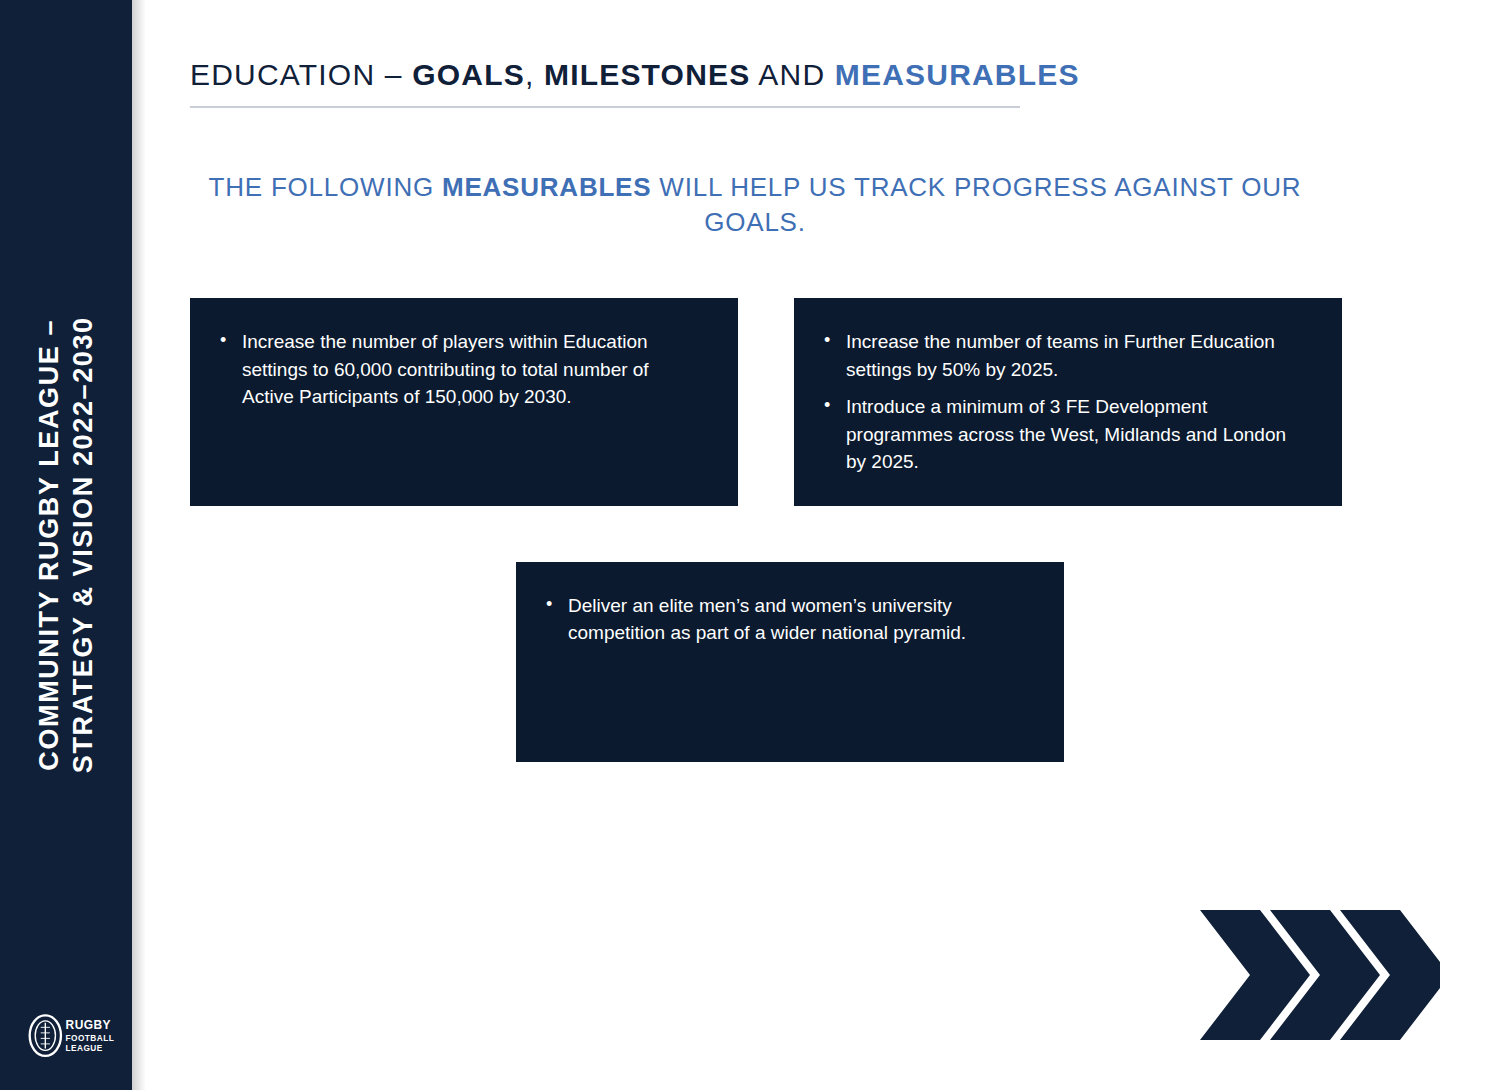COMMUNITY RUGBY LEAGUE –
STRATEGY & VISION 2022–2030
RUGBY FOOTBALL LEAGUE
Education – Goals, Milestones and Measurables
The following measurables will help us track progress against our goals.
Increase the number of players within Education settings to 60,000 contributing to total number of Active Participants of 150,000 by 2030.
Increase the number of teams in Further Education settings by 50% by 2025.
Introduce a minimum of 3 FE Development programmes across the West, Midlands and London by 2025.
Deliver an elite men’s and women’s university competition as part of a wider national pyramid.